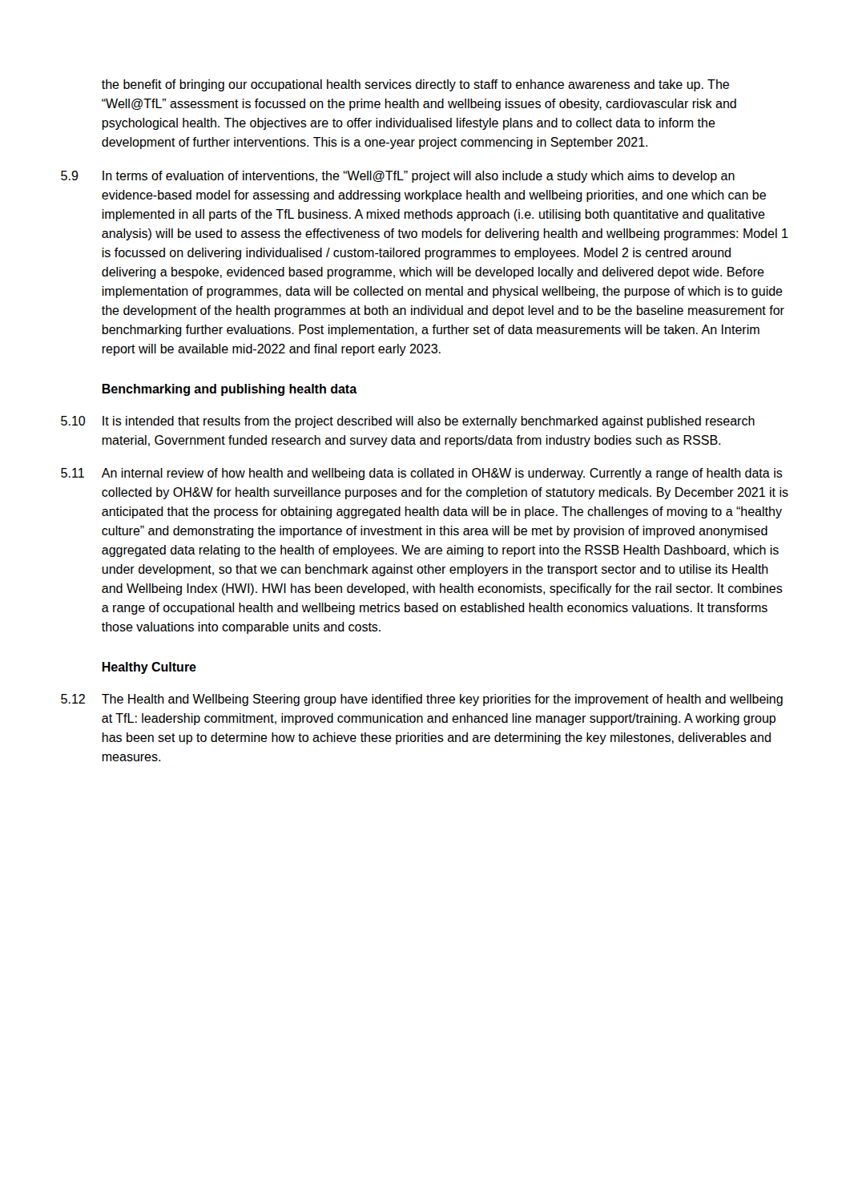the benefit of bringing our occupational health services directly to staff to enhance awareness and take up. The “Well@TfL” assessment is focussed on the prime health and wellbeing issues of obesity, cardiovascular risk and psychological health. The objectives are to offer individualised lifestyle plans and to collect data to inform the development of further interventions. This is a one-year project commencing in September 2021.
5.9
In terms of evaluation of interventions, the “Well@TfL” project will also include a study which aims to develop an evidence-based model for assessing and addressing workplace health and wellbeing priorities, and one which can be implemented in all parts of the TfL business. A mixed methods approach (i.e. utilising both quantitative and qualitative analysis) will be used to assess the effectiveness of two models for delivering health and wellbeing programmes: Model 1 is focussed on delivering individualised / custom-tailored programmes to employees. Model 2 is centred around delivering a bespoke, evidenced based programme, which will be developed locally and delivered depot wide. Before implementation of programmes, data will be collected on mental and physical wellbeing, the purpose of which is to guide the development of the health programmes at both an individual and depot level and to be the baseline measurement for benchmarking further evaluations. Post implementation, a further set of data measurements will be taken. An Interim report will be available mid-2022 and final report early 2023.
Benchmarking and publishing health data
5.10
It is intended that results from the project described will also be externally benchmarked against published research material, Government funded research and survey data and reports/data from industry bodies such as RSSB.
5.11
An internal review of how health and wellbeing data is collated in OH&W is underway. Currently a range of health data is collected by OH&W for health surveillance purposes and for the completion of statutory medicals. By December 2021 it is anticipated that the process for obtaining aggregated health data will be in place. The challenges of moving to a “healthy culture” and demonstrating the importance of investment in this area will be met by provision of improved anonymised aggregated data relating to the health of employees. We are aiming to report into the RSSB Health Dashboard, which is under development, so that we can benchmark against other employers in the transport sector and to utilise its Health and Wellbeing Index (HWI). HWI has been developed, with health economists, specifically for the rail sector. It combines a range of occupational health and wellbeing metrics based on established health economics valuations. It transforms those valuations into comparable units and costs.
Healthy Culture
5.12
The Health and Wellbeing Steering group have identified three key priorities for the improvement of health and wellbeing at TfL: leadership commitment, improved communication and enhanced line manager support/training. A working group has been set up to determine how to achieve these priorities and are determining the key milestones, deliverables and measures.